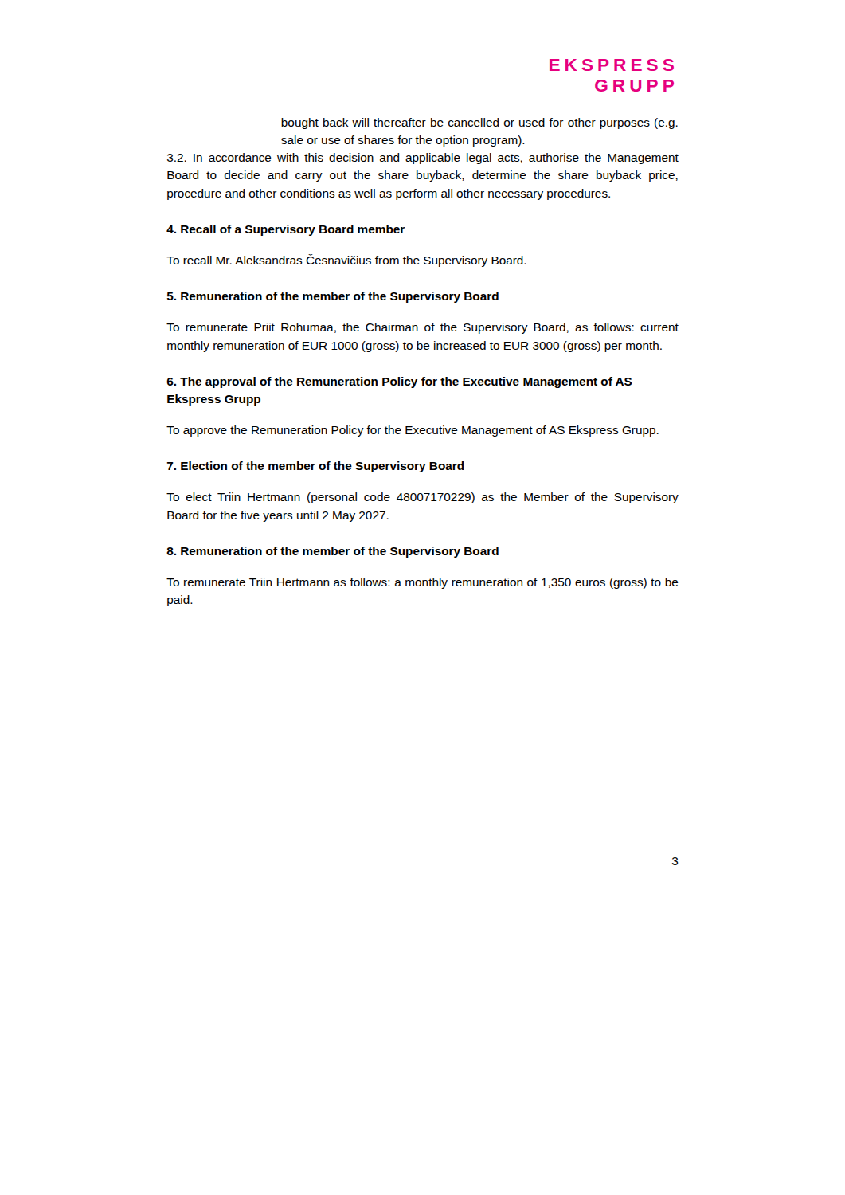EKSPRESS GRUPP
bought back will thereafter be cancelled or used for other purposes (e.g. sale or use of shares for the option program).
3.2. In accordance with this decision and applicable legal acts, authorise the Management Board to decide and carry out the share buyback, determine the share buyback price, procedure and other conditions as well as perform all other necessary procedures.
4. Recall of a Supervisory Board member
To recall Mr. Aleksandras Česnavičius from the Supervisory Board.
5. Remuneration of the member of the Supervisory Board
To remunerate Priit Rohumaa, the Chairman of the Supervisory Board, as follows: current monthly remuneration of EUR 1000 (gross) to be increased to EUR 3000 (gross) per month.
6. The approval of the Remuneration Policy for the Executive Management of AS Ekspress Grupp
To approve the Remuneration Policy for the Executive Management of AS Ekspress Grupp.
7. Election of the member of the Supervisory Board
To elect Triin Hertmann (personal code 48007170229) as the Member of the Supervisory Board for the five years until 2 May 2027.
8. Remuneration of the member of the Supervisory Board
To remunerate Triin Hertmann as follows: a monthly remuneration of 1,350 euros (gross) to be paid.
3